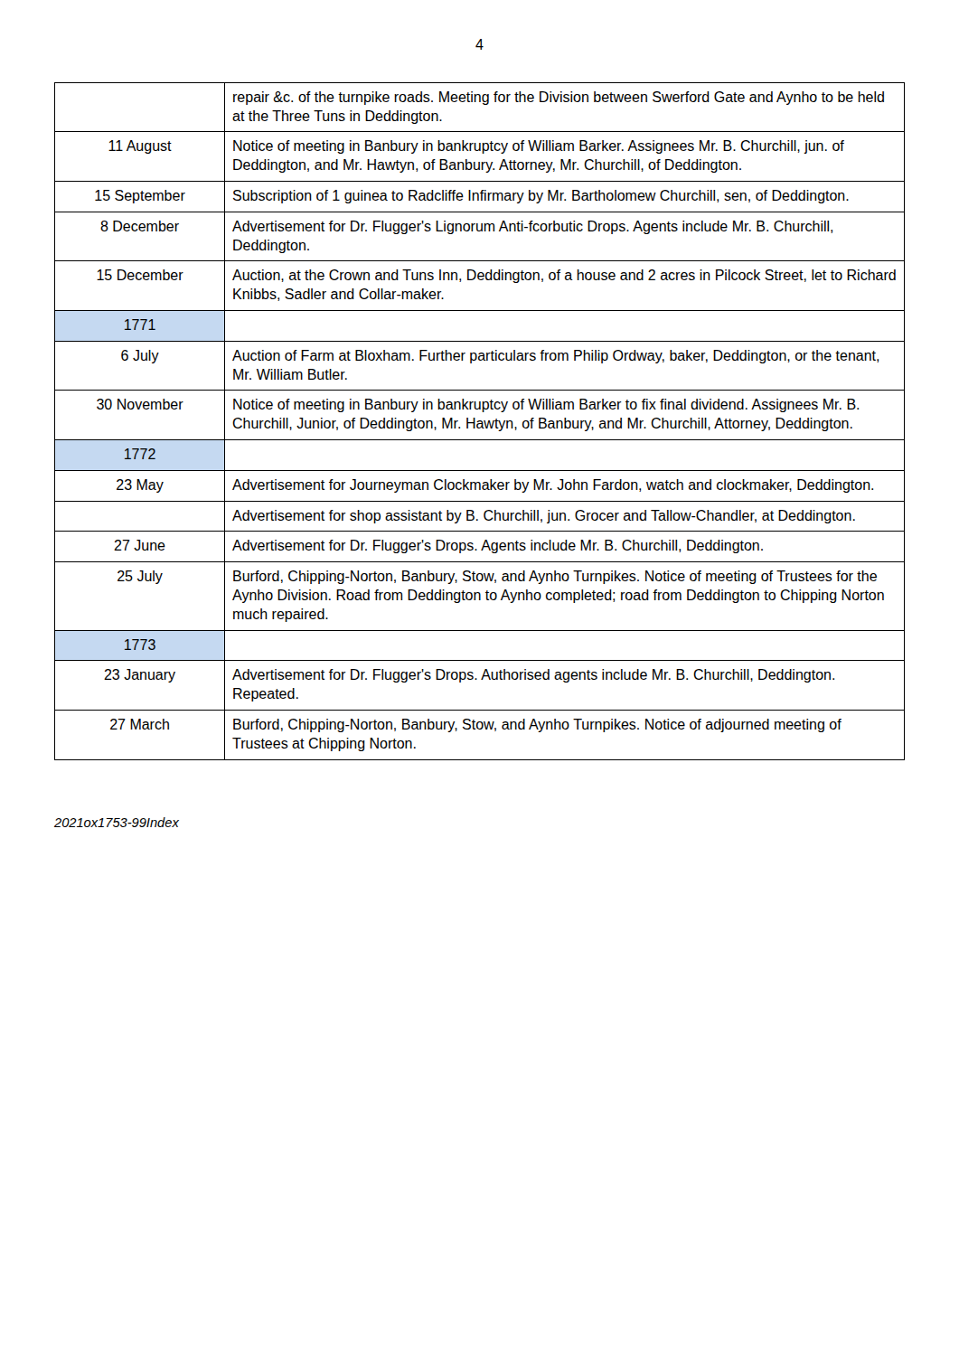4
| | repair &c. of the turnpike roads. Meeting for the Division between Swerford Gate and Aynho to be held at the Three Tuns in Deddington. |
| 11 August | Notice of meeting in Banbury in bankruptcy of William Barker. Assignees Mr. B. Churchill, jun. of Deddington, and Mr. Hawtyn, of Banbury. Attorney, Mr. Churchill, of Deddington. |
| 15 September | Subscription of 1 guinea to Radcliffe Infirmary by Mr. Bartholomew Churchill, sen, of Deddington. |
| 8 December | Advertisement for Dr. Flugger's Lignorum Anti-fcorbutic Drops. Agents include Mr. B. Churchill, Deddington. |
| 15 December | Auction, at the Crown and Tuns Inn, Deddington, of a house and 2 acres in Pilcock Street, let to Richard Knibbs, Sadler and Collar-maker. |
| 1771 | |
| 6 July | Auction of Farm at Bloxham. Further particulars from Philip Ordway, baker, Deddington, or the tenant, Mr. William Butler. |
| 30 November | Notice of meeting in Banbury in bankruptcy of William Barker to fix final dividend. Assignees Mr. B. Churchill, Junior, of Deddington, Mr. Hawtyn, of Banbury, and Mr. Churchill, Attorney, Deddington. |
| 1772 | |
| 23 May | Advertisement for Journeyman Clockmaker by Mr. John Fardon, watch and clockmaker, Deddington. |
| | Advertisement for shop assistant by B. Churchill, jun. Grocer and Tallow-Chandler, at Deddington. |
| 27 June | Advertisement for Dr. Flugger's Drops. Agents include Mr. B. Churchill, Deddington. |
| 25 July | Burford, Chipping-Norton, Banbury, Stow, and Aynho Turnpikes. Notice of meeting of Trustees for the Aynho Division. Road from Deddington to Aynho completed; road from Deddington to Chipping Norton much repaired. |
| 1773 | |
| 23 January | Advertisement for Dr. Flugger's Drops. Authorised agents include Mr. B. Churchill, Deddington. Repeated. |
| 27 March | Burford, Chipping-Norton, Banbury, Stow, and Aynho Turnpikes. Notice of adjourned meeting of Trustees at Chipping Norton. |
2021ox1753-99Index